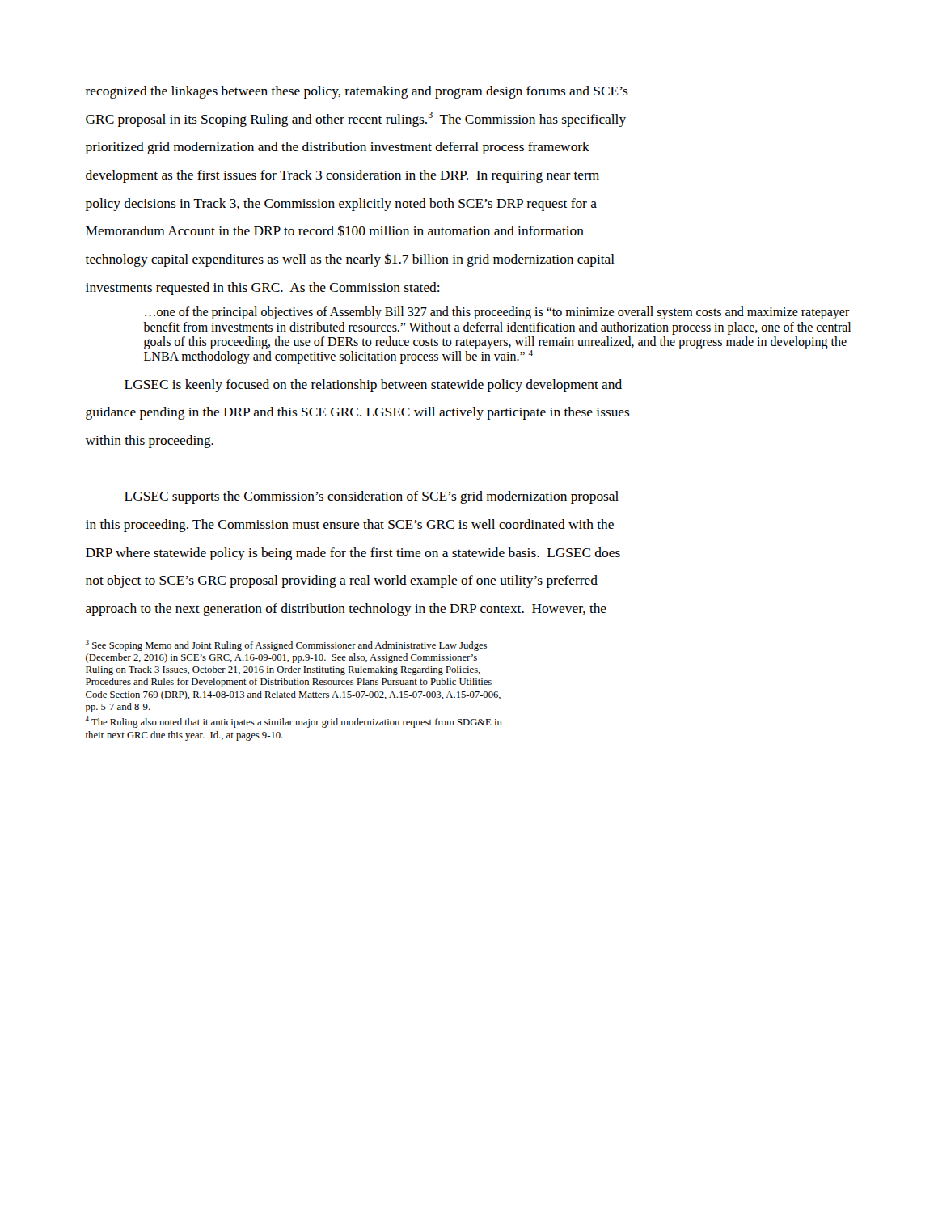recognized the linkages between these policy, ratemaking and program design forums and SCE’s
GRC proposal in its Scoping Ruling and other recent rulings.3 The Commission has specifically
prioritized grid modernization and the distribution investment deferral process framework
development as the first issues for Track 3 consideration in the DRP. In requiring near term
policy decisions in Track 3, the Commission explicitly noted both SCE’s DRP request for a
Memorandum Account in the DRP to record $100 million in automation and information
technology capital expenditures as well as the nearly $1.7 billion in grid modernization capital
investments requested in this GRC. As the Commission stated:
…one of the principal objectives of Assembly Bill 327 and this proceeding is “to minimize overall system costs and maximize ratepayer benefit from investments in distributed resources.” Without a deferral identification and authorization process in place, one of the central goals of this proceeding, the use of DERs to reduce costs to ratepayers, will remain unrealized, and the progress made in developing the LNBA methodology and competitive solicitation process will be in vain.” 4
LGSEC is keenly focused on the relationship between statewide policy development and
guidance pending in the DRP and this SCE GRC. LGSEC will actively participate in these issues
within this proceeding.
LGSEC supports the Commission’s consideration of SCE’s grid modernization proposal
in this proceeding. The Commission must ensure that SCE’s GRC is well coordinated with the
DRP where statewide policy is being made for the first time on a statewide basis. LGSEC does
not object to SCE’s GRC proposal providing a real world example of one utility’s preferred
approach to the next generation of distribution technology in the DRP context. However, the
3 See Scoping Memo and Joint Ruling of Assigned Commissioner and Administrative Law Judges (December 2, 2016) in SCE’s GRC, A.16-09-001, pp.9-10. See also, Assigned Commissioner’s Ruling on Track 3 Issues, October 21, 2016 in Order Instituting Rulemaking Regarding Policies, Procedures and Rules for Development of Distribution Resources Plans Pursuant to Public Utilities Code Section 769 (DRP), R.14-08-013 and Related Matters A.15-07-002, A.15-07-003, A.15-07-006, pp. 5-7 and 8-9.
4 The Ruling also noted that it anticipates a similar major grid modernization request from SDG&E in their next GRC due this year. Id., at pages 9-10.